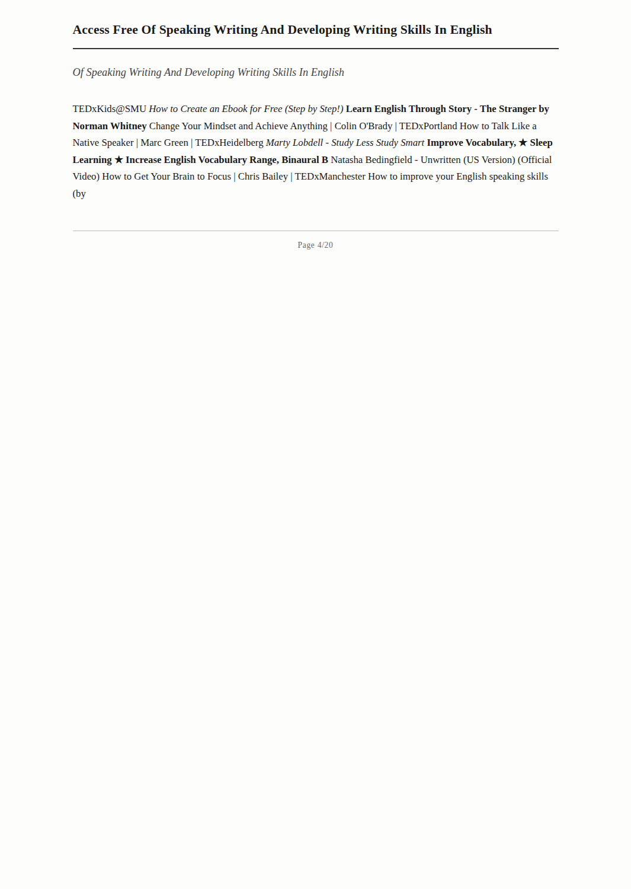Access Free Of Speaking Writing And Developing Writing Skills In English
Of Speaking Writing And Developing Writing Skills In English
TEDxKids@SMU How to Create an Ebook for Free (Step by Step!) Learn English Through Story - The Stranger by Norman Whitney Change Your Mindset and Achieve Anything | Colin O'Brady | TEDxPortland How to Talk Like a Native Speaker | Marc Green | TEDxHeidelberg Marty Lobdell - Study Less Study Smart Improve Vocabulary, ★ Sleep Learning ★ Increase English Vocabulary Range, Binaural B Natasha Bedingfield - Unwritten (US Version) (Official Video) How to Get Your Brain to Focus | Chris Bailey | TEDxManchester How to improve your English speaking skills (by
Page 4/20